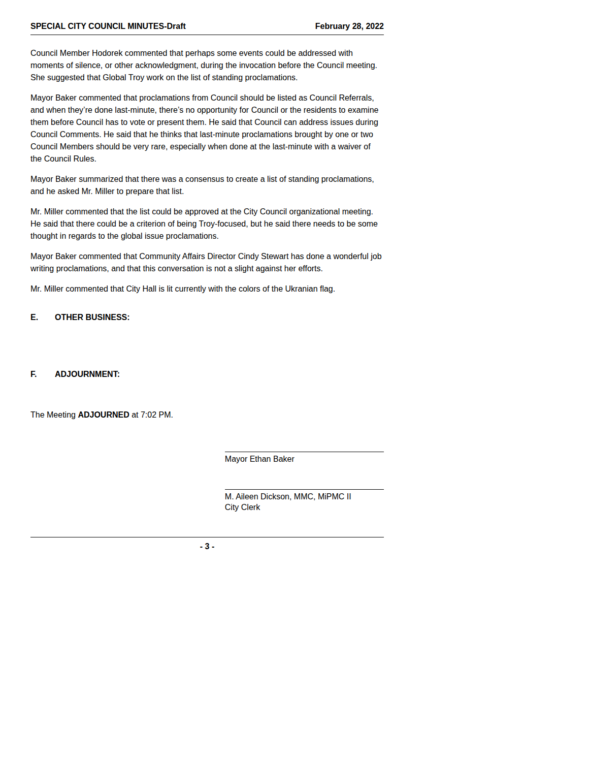SPECIAL CITY COUNCIL MINUTES-Draft
February 28, 2022
Council Member Hodorek commented that perhaps some events could be addressed with moments of silence, or other acknowledgment, during the invocation before the Council meeting. She suggested that Global Troy work on the list of standing proclamations.
Mayor Baker commented that proclamations from Council should be listed as Council Referrals, and when they’re done last-minute, there’s no opportunity for Council or the residents to examine them before Council has to vote or present them. He said that Council can address issues during Council Comments. He said that he thinks that last-minute proclamations brought by one or two Council Members should be very rare, especially when done at the last-minute with a waiver of the Council Rules.
Mayor Baker summarized that there was a consensus to create a list of standing proclamations, and he asked Mr. Miller to prepare that list.
Mr. Miller commented that the list could be approved at the City Council organizational meeting. He said that there could be a criterion of being Troy-focused, but he said there needs to be some thought in regards to the global issue proclamations.
Mayor Baker commented that Community Affairs Director Cindy Stewart has done a wonderful job writing proclamations, and that this conversation is not a slight against her efforts.
Mr. Miller commented that City Hall is lit currently with the colors of the Ukranian flag.
E. OTHER BUSINESS:
F. ADJOURNMENT:
The Meeting ADJOURNED at 7:02 PM.
Mayor Ethan Baker
M. Aileen Dickson, MMC, MiPMC II
City Clerk
- 3 -